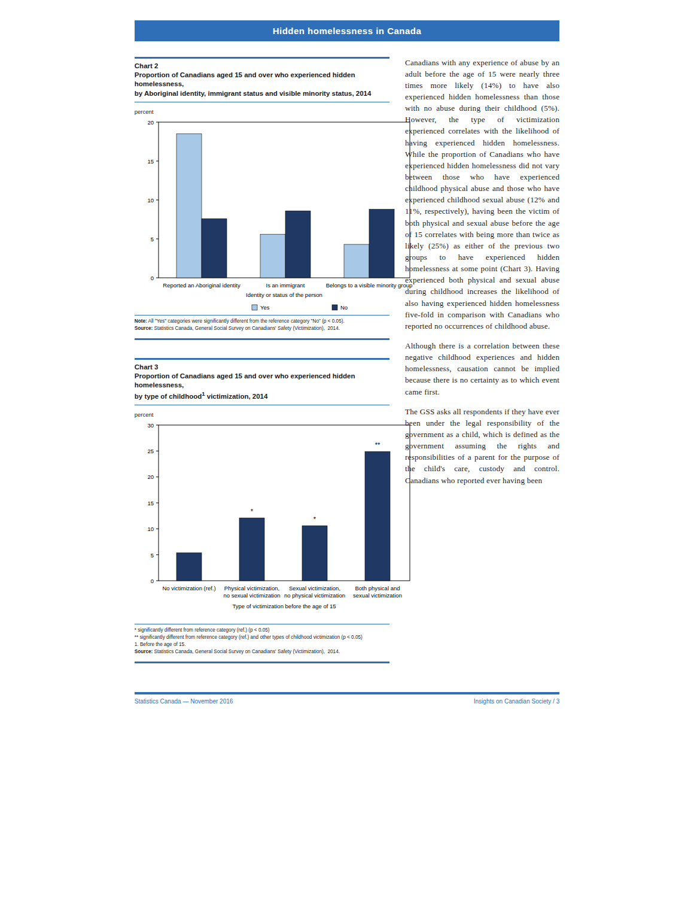Hidden homelessness in Canada
Chart 2
Proportion of Canadians aged 15 and over who experienced hidden homelessness,
by Aboriginal identity, immigrant status and visible minority status, 2014
percent
20 15 10 5 0 Reported an Aboriginal identity Is an immigrant Belongs to a visible minority group Identity or status of the person Yes No
Note: All "Yes" categories were significantly different from the reference category "No" (p < 0.05).
Source: Statistics Canada, General Social Survey on Canadians' Safety (Victimization), 2014.
Chart 3
Proportion of Canadians aged 15 and over who experienced hidden homelessness,
by type of childhood1 victimization, 2014
percent
30 25 20 15 10 5 0 * * ** No victimization (ref.) Physical victimization, no sexual victimization Sexual victimization, no physical victimization Both physical and sexual victimization Type of victimization before the age of 15
* significantly different from reference category (ref.) (p < 0.05)
** significantly different from reference category (ref.) and other types of childhood victimization (p < 0.05)
1. Before the age of 15.
Source: Statistics Canada, General Social Survey on Canadians' Safety (Victimization), 2014.
Canadians with any experience of abuse by an adult before the age of 15 were nearly three times more likely (14%) to have also experienced hidden homelessness than those with no abuse during their childhood (5%). However, the type of victimization experienced correlates with the likelihood of having experienced hidden homelessness. While the proportion of Canadians who have experienced hidden homelessness did not vary between those who have experienced childhood physical abuse and those who have experienced childhood sexual abuse (12% and 11%, respectively), having been the victim of both physical and sexual abuse before the age of 15 correlates with being more than twice as likely (25%) as either of the previous two groups to have experienced hidden homelessness at some point (Chart 3). Having experienced both physical and sexual abuse during childhood increases the likelihood of also having experienced hidden homelessness five-fold in comparison with Canadians who reported no occurrences of childhood abuse.
Although there is a correlation between these negative childhood experiences and hidden homelessness, causation cannot be implied because there is no certainty as to which event came first.
The GSS asks all respondents if they have ever been under the legal responsibility of the government as a child, which is defined as the government assuming the rights and responsibilities of a parent for the purpose of the child's care, custody and control. Canadians who reported ever having been
Statistics Canada — November 2016
Insights on Canadian Society / 3